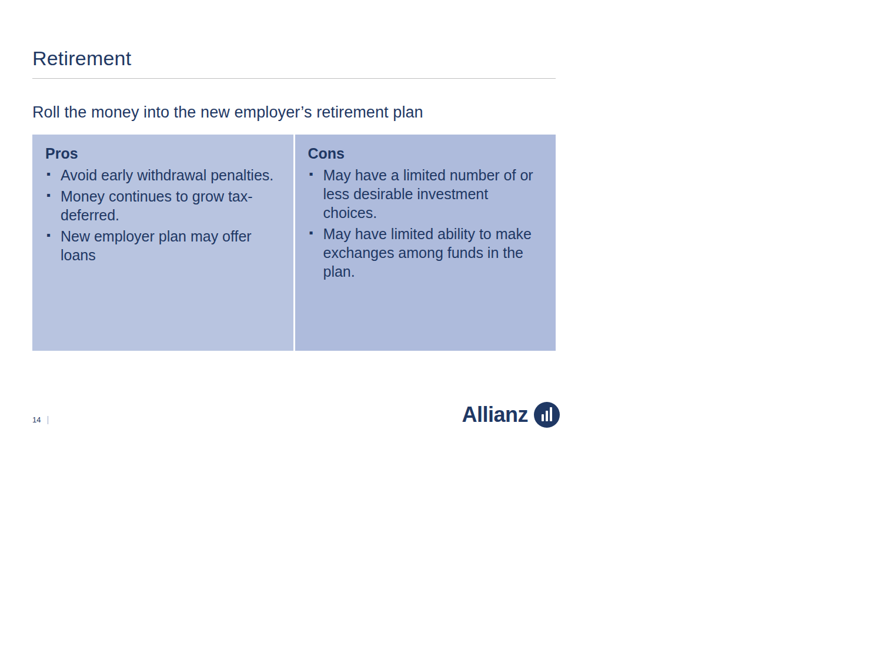Retirement
Roll the money into the new employer’s retirement plan
| Pros Avoid early withdrawal penalties. Money continues to grow tax-deferred. New employer plan may offer loans | Cons May have a limited number of or less desirable investment choices. May have limited ability to make exchanges among funds in the plan. |
14
Allianz